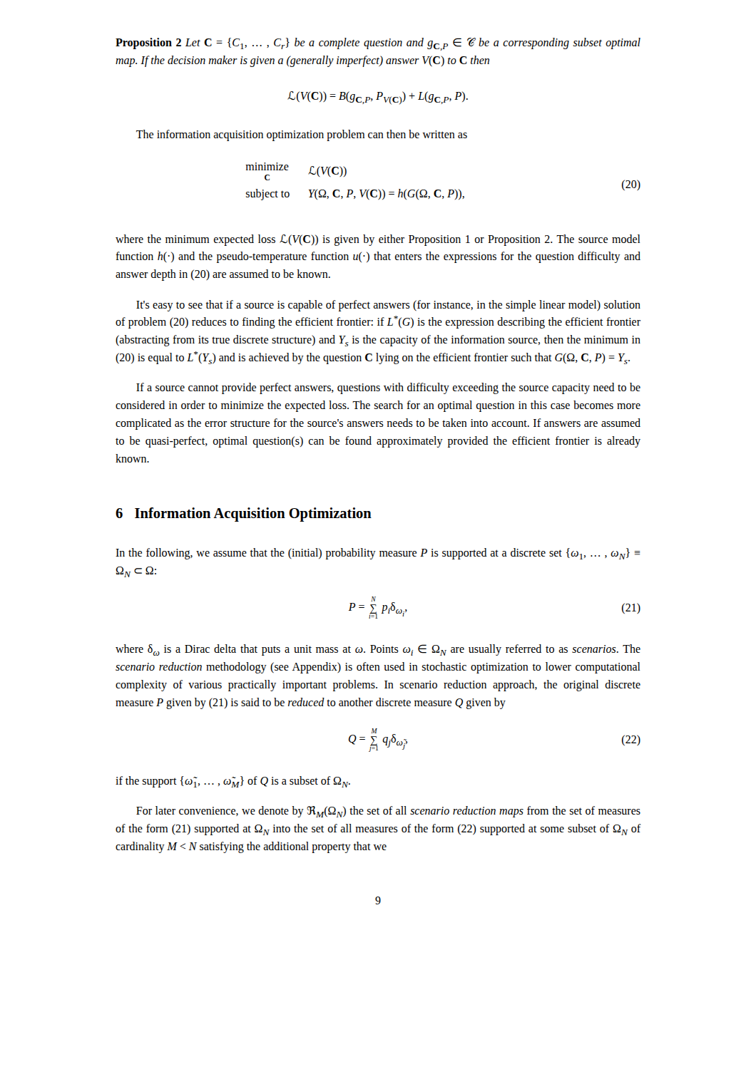Proposition 2 Let C = {C1, … , Cr} be a complete question and gC,P ∈ 𝒞 be a corresponding subset optimal map. If the decision maker is given a (generally imperfect) answer V(C) to C then
ℒ(V(C)) = B(gC,P, PV(C)) + L(gC,P, P).
The information acquisition optimization problem can then be written as
| minimize C | ℒ( V ( C )) |
| subject to | Y (Ω, C , P , V ( C )) = h ( G (Ω, C , P )), |
(20)
where the minimum expected loss ℒ(V(C)) is given by either Proposition 1 or Proposition 2. The source model function h(·) and the pseudo-temperature function u(·) that enters the expressions for the question difficulty and answer depth in (20) are assumed to be known.
It's easy to see that if a source is capable of perfect answers (for instance, in the simple linear model) solution of problem (20) reduces to finding the efficient frontier: if L*(G) is the expression describing the efficient frontier (abstracting from its true discrete structure) and Ys is the capacity of the information source, then the minimum in (20) is equal to L*(Ys) and is achieved by the question C lying on the efficient frontier such that G(Ω, C, P) = Ys.
If a source cannot provide perfect answers, questions with difficulty exceeding the source capacity need to be considered in order to minimize the expected loss. The search for an optimal question in this case becomes more complicated as the error structure for the source's answers needs to be taken into account. If answers are assumed to be quasi-perfect, optimal question(s) can be found approximately provided the efficient frontier is already known.
6 Information Acquisition Optimization
In the following, we assume that the (initial) probability measure P is supported at a discrete set {ω1, … , ωN} ≡ ΩN ⊂ Ω:
(21)
P = N
∑
i=1 piδωi,
(21)
where δω is a Dirac delta that puts a unit mass at ω. Points ωi ∈ ΩN are usually referred to as scenarios. The scenario reduction methodology (see Appendix) is often used in stochastic optimization to lower computational complexity of various practically important problems. In scenario reduction approach, the original discrete measure P given by (21) is said to be reduced to another discrete measure Q given by
(22)
Q = M
∑
j=1 qjδω̃j,
(22)
if the support {ω̃1, … , ω̃M} of Q is a subset of ΩN.
For later convenience, we denote by ℜM(ΩN) the set of all scenario reduction maps from the set of measures of the form (21) supported at ΩN into the set of all measures of the form (22) supported at some subset of ΩN of cardinality M < N satisfying the additional property that we
9